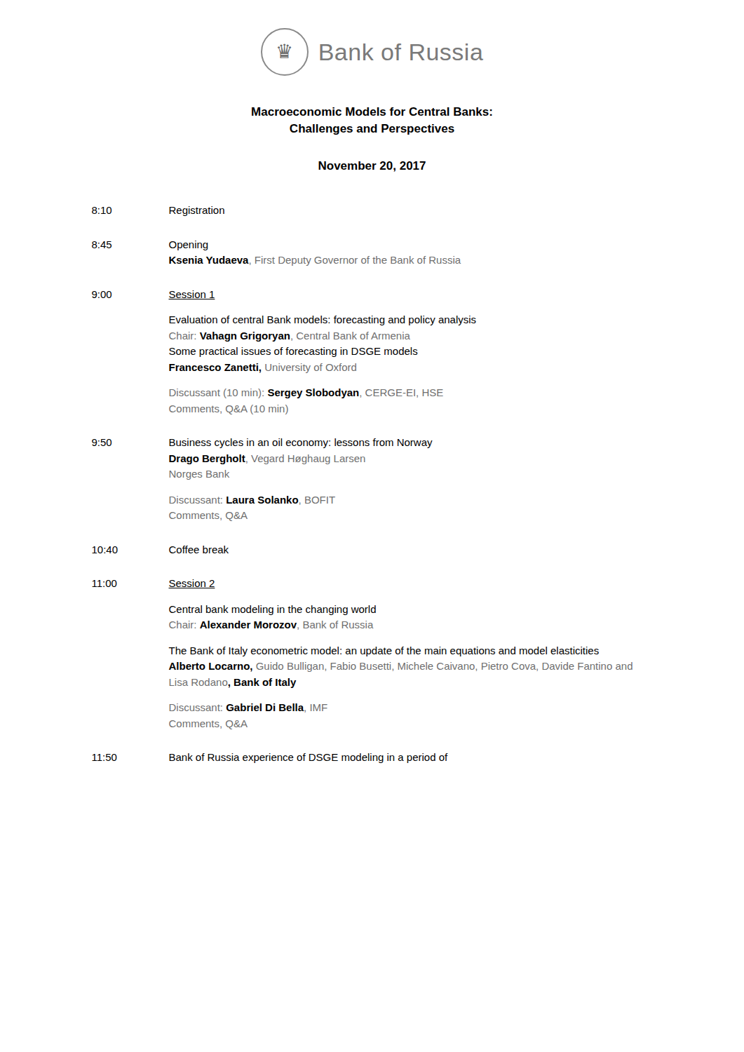♛
Bank of Russia
Macroeconomic Models for Central Banks:
Challenges and Perspectives
November 20, 2017
| 8:10 | Registration |
| 8:45 | Opening Ksenia Yudaeva , First Deputy Governor of the Bank of Russia |
| 9:00 | Session 1 Evaluation of central Bank models: forecasting and policy analysis Chair: Vahagn Grigoryan , Central Bank of Armenia Some practical issues of forecasting in DSGE models Francesco Zanetti, University of Oxford Discussant (10 min): Sergey Slobodyan , CERGE-EI, HSE Comments, Q&A (10 min) |
| 9:50 | Business cycles in an oil economy: lessons from Norway Drago Bergholt , Vegard Høghaug Larsen Norges Bank Discussant: Laura Solanko , BOFIT Comments, Q&A |
| 10:40 | Coffee break |
| 11:00 | Session 2 Central bank modeling in the changing world Chair: Alexander Morozov , Bank of Russia The Bank of Italy econometric model: an update of the main equations and model elasticities Alberto Locarno, Guido Bulligan, Fabio Busetti, Michele Caivano, Pietro Cova, Davide Fantino and Lisa Rodano , Bank of Italy Discussant: Gabriel Di Bella , IMF Comments, Q&A |
| 11:50 | Bank of Russia experience of DSGE modeling in a period of |